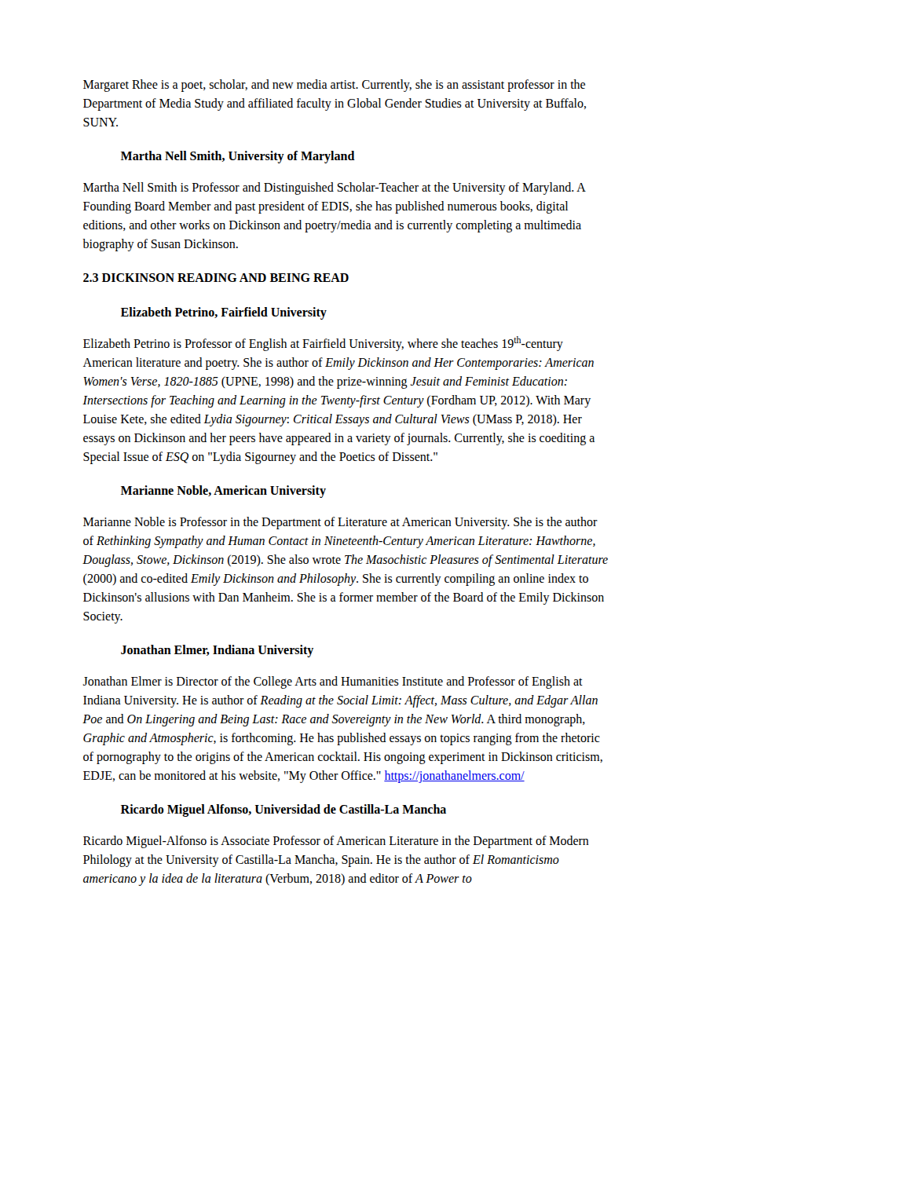Margaret Rhee is a poet, scholar, and new media artist. Currently, she is an assistant professor in the Department of Media Study and affiliated faculty in Global Gender Studies at University at Buffalo, SUNY.
Martha Nell Smith, University of Maryland
Martha Nell Smith is Professor and Distinguished Scholar-Teacher at the University of Maryland. A Founding Board Member and past president of EDIS, she has published numerous books, digital editions, and other works on Dickinson and poetry/media and is currently completing a multimedia biography of Susan Dickinson.
2.3 DICKINSON READING AND BEING READ
Elizabeth Petrino, Fairfield University
Elizabeth Petrino is Professor of English at Fairfield University, where she teaches 19th-century American literature and poetry. She is author of Emily Dickinson and Her Contemporaries: American Women's Verse, 1820-1885 (UPNE, 1998) and the prize-winning Jesuit and Feminist Education: Intersections for Teaching and Learning in the Twenty-first Century (Fordham UP, 2012). With Mary Louise Kete, she edited Lydia Sigourney: Critical Essays and Cultural Views (UMass P, 2018). Her essays on Dickinson and her peers have appeared in a variety of journals. Currently, she is coediting a Special Issue of ESQ on "Lydia Sigourney and the Poetics of Dissent."
Marianne Noble, American University
Marianne Noble is Professor in the Department of Literature at American University. She is the author of Rethinking Sympathy and Human Contact in Nineteenth-Century American Literature: Hawthorne, Douglass, Stowe, Dickinson (2019). She also wrote The Masochistic Pleasures of Sentimental Literature (2000) and co-edited Emily Dickinson and Philosophy. She is currently compiling an online index to Dickinson's allusions with Dan Manheim. She is a former member of the Board of the Emily Dickinson Society.
Jonathan Elmer, Indiana University
Jonathan Elmer is Director of the College Arts and Humanities Institute and Professor of English at Indiana University. He is author of Reading at the Social Limit: Affect, Mass Culture, and Edgar Allan Poe and On Lingering and Being Last: Race and Sovereignty in the New World. A third monograph, Graphic and Atmospheric, is forthcoming. He has published essays on topics ranging from the rhetoric of pornography to the origins of the American cocktail. His ongoing experiment in Dickinson criticism, EDJE, can be monitored at his website, "My Other Office." https://jonathanelmers.com/
Ricardo Miguel Alfonso, Universidad de Castilla-La Mancha
Ricardo Miguel-Alfonso is Associate Professor of American Literature in the Department of Modern Philology at the University of Castilla-La Mancha, Spain. He is the author of El Romanticismo americano y la idea de la literatura (Verbum, 2018) and editor of A Power to